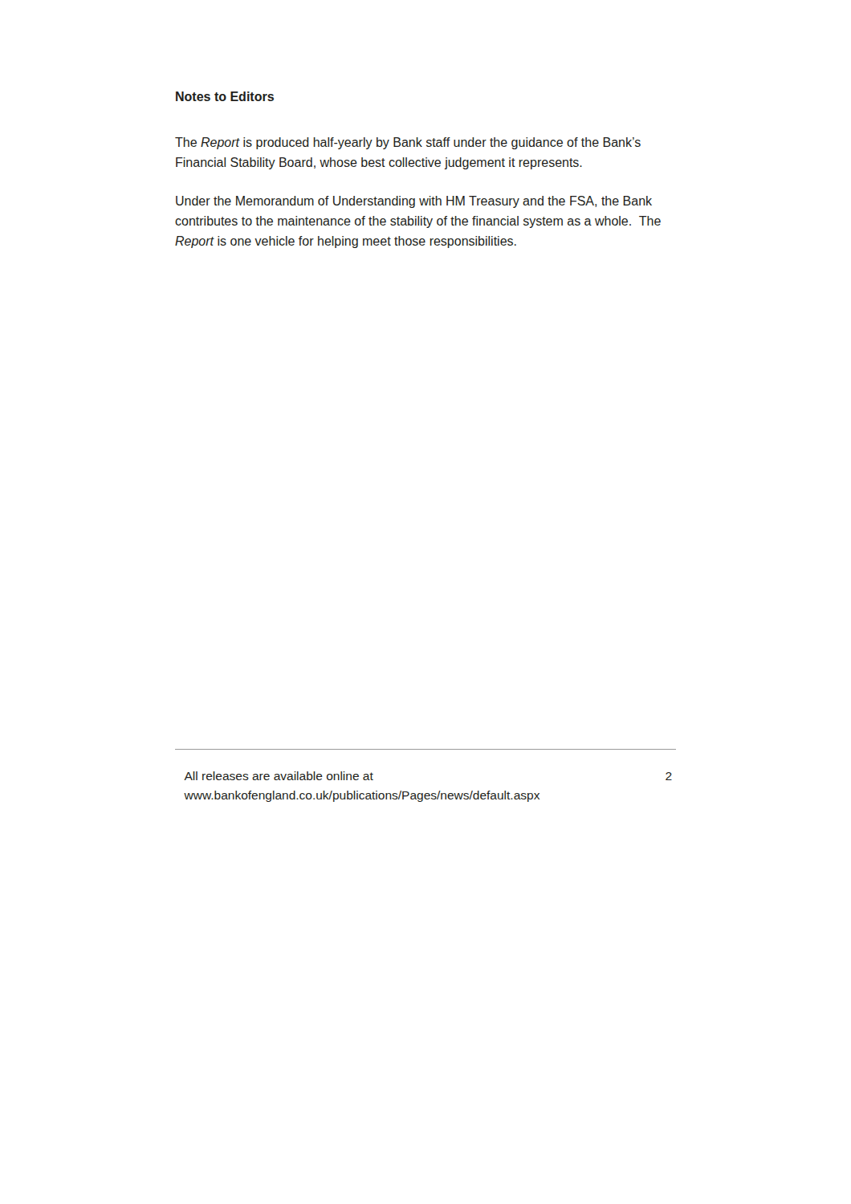Notes to Editors
The Report is produced half-yearly by Bank staff under the guidance of the Bank’s Financial Stability Board, whose best collective judgement it represents.
Under the Memorandum of Understanding with HM Treasury and the FSA, the Bank contributes to the maintenance of the stability of the financial system as a whole. The Report is one vehicle for helping meet those responsibilities.
All releases are available online at www.bankofengland.co.uk/publications/Pages/news/default.aspx 2